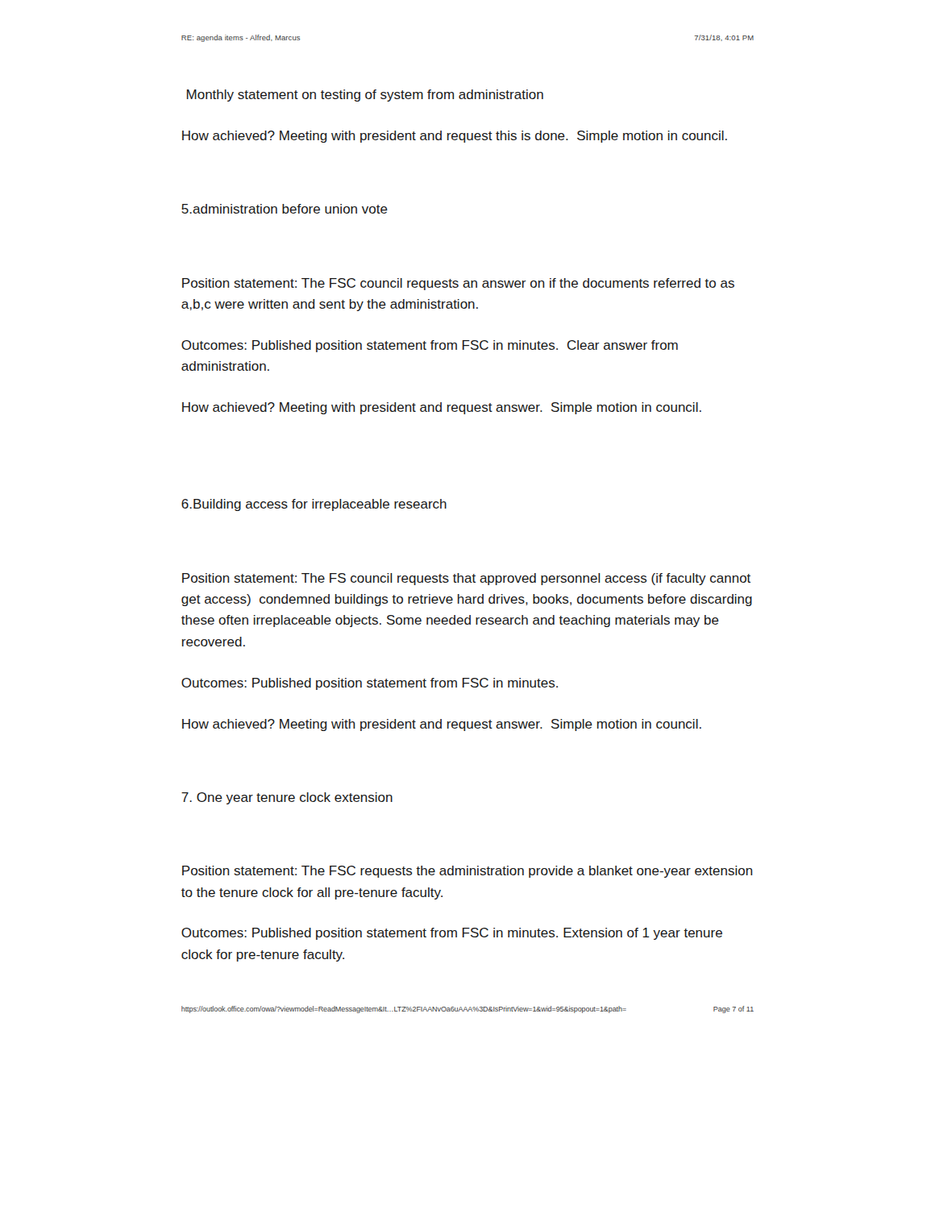RE: agenda items - Alfred, Marcus 7/31/18, 4:01 PM
Monthly statement on testing of system from administration
How achieved? Meeting with president and request this is done. Simple motion in council.
5.administration before union vote
Position statement: The FSC council requests an answer on if the documents referred to as a,b,c were written and sent by the administration.
Outcomes: Published position statement from FSC in minutes. Clear answer from administration.
How achieved? Meeting with president and request answer. Simple motion in council.
6.Building access for irreplaceable research
Position statement: The FS council requests that approved personnel access (if faculty cannot get access) condemned buildings to retrieve hard drives, books, documents before discarding these often irreplaceable objects. Some needed research and teaching materials may be recovered.
Outcomes: Published position statement from FSC in minutes.
How achieved? Meeting with president and request answer. Simple motion in council.
7. One year tenure clock extension
Position statement: The FSC requests the administration provide a blanket one-year extension to the tenure clock for all pre-tenure faculty.
Outcomes: Published position statement from FSC in minutes. Extension of 1 year tenure clock for pre-tenure faculty.
https://outlook.office.com/owa/?viewmodel=ReadMessageItem&It…LTZ%2FIAANvOa6uAAA%3D&IsPrintView=1&wid=95&ispopout=1&path= Page 7 of 11